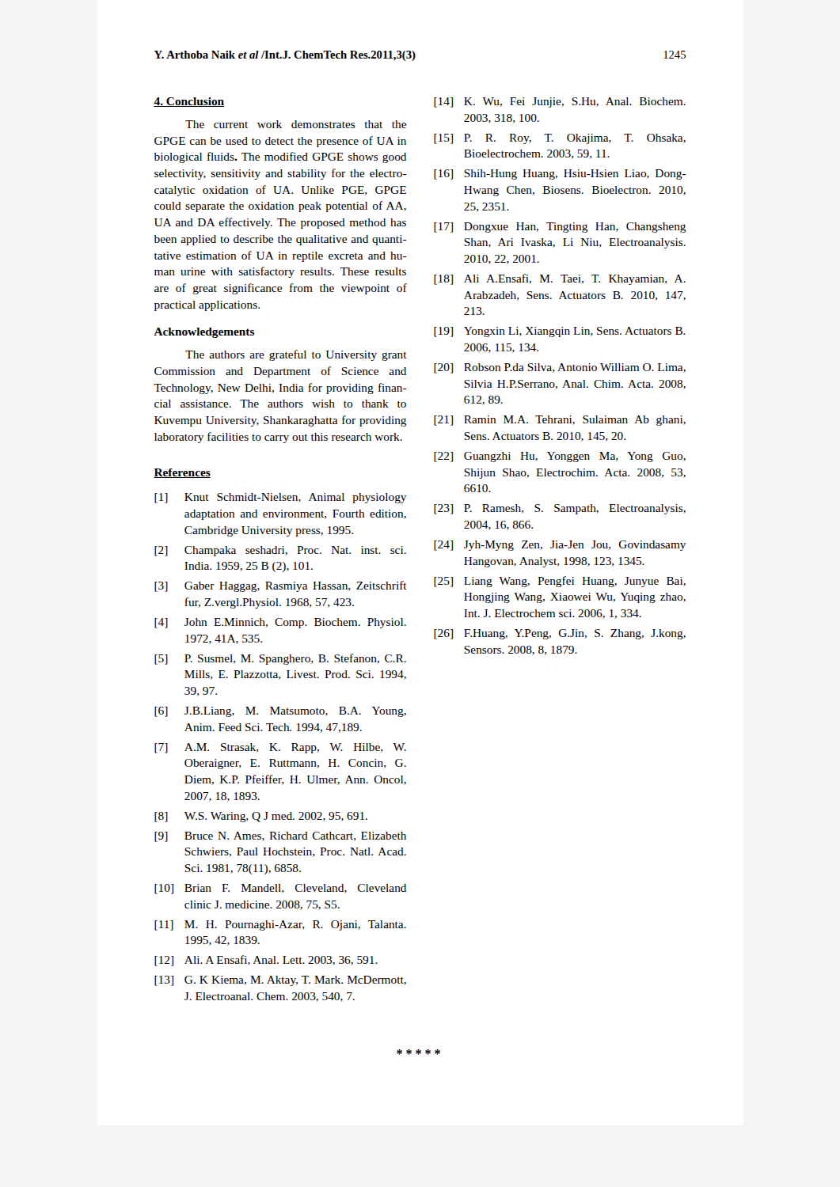Y. Arthoba Naik et al /Int.J. ChemTech Res.2011,3(3)
1245
4. Conclusion
The current work demonstrates that the GPGE can be used to detect the presence of UA in biological fluids. The modified GPGE shows good selectivity, sensitivity and stability for the electrocatalytic oxidation of UA. Unlike PGE, GPGE could separate the oxidation peak potential of AA, UA and DA effectively. The proposed method has been applied to describe the qualitative and quantitative estimation of UA in reptile excreta and human urine with satisfactory results. These results are of great significance from the viewpoint of practical applications.
Acknowledgements
The authors are grateful to University grant Commission and Department of Science and Technology, New Delhi, India for providing financial assistance. The authors wish to thank to Kuvempu University, Shankaraghatta for providing laboratory facilities to carry out this research work.
References
[1] Knut Schmidt-Nielsen, Animal physiology adaptation and environment, Fourth edition, Cambridge University press, 1995.
[2] Champaka seshadri, Proc. Nat. inst. sci. India. 1959, 25 B (2), 101.
[3] Gaber Haggag, Rasmiya Hassan, Zeitschrift fur, Z.vergl.Physiol. 1968, 57, 423.
[4] John E.Minnich, Comp. Biochem. Physiol. 1972, 41A, 535.
[5] P. Susmel, M. Spanghero, B. Stefanon, C.R. Mills, E. Plazzotta, Livest. Prod. Sci. 1994, 39, 97.
[6] J.B.Liang, M. Matsumoto, B.A. Young, Anim. Feed Sci. Tech. 1994, 47,189.
[7] A.M. Strasak, K. Rapp, W. Hilbe, W. Oberaigner, E. Ruttmann, H. Concin, G. Diem, K.P. Pfeiffer, H. Ulmer, Ann. Oncol, 2007, 18, 1893.
[8] W.S. Waring, Q J med. 2002, 95, 691.
[9] Bruce N. Ames, Richard Cathcart, Elizabeth Schwiers, Paul Hochstein, Proc. Natl. Acad. Sci. 1981, 78(11), 6858.
[10] Brian F. Mandell, Cleveland, Cleveland clinic J. medicine. 2008, 75, S5.
[11] M. H. Pournaghi-Azar, R. Ojani, Talanta. 1995, 42, 1839.
[12] Ali. A Ensafi, Anal. Lett. 2003, 36, 591.
[13] G. K Kiema, M. Aktay, T. Mark. McDermott, J. Electroanal. Chem. 2003, 540, 7.
[14] K. Wu, Fei Junjie, S.Hu, Anal. Biochem. 2003, 318, 100.
[15] P. R. Roy, T. Okajima, T. Ohsaka, Bioelectrochem. 2003, 59, 11.
[16] Shih-Hung Huang, Hsiu-Hsien Liao, Dong-Hwang Chen, Biosens. Bioelectron. 2010, 25, 2351.
[17] Dongxue Han, Tingting Han, Changsheng Shan, Ari Ivaska, Li Niu, Electroanalysis. 2010, 22, 2001.
[18] Ali A.Ensafi, M. Taei, T. Khayamian, A. Arabzadeh, Sens. Actuators B. 2010, 147, 213.
[19] Yongxin Li, Xiangqin Lin, Sens. Actuators B. 2006, 115, 134.
[20] Robson P.da Silva, Antonio William O. Lima, Silvia H.P.Serrano, Anal. Chim. Acta. 2008, 612, 89.
[21] Ramin M.A. Tehrani, Sulaiman Ab ghani, Sens. Actuators B. 2010, 145, 20.
[22] Guangzhi Hu, Yonggen Ma, Yong Guo, Shijun Shao, Electrochim. Acta. 2008, 53, 6610.
[23] P. Ramesh, S. Sampath, Electroanalysis, 2004, 16, 866.
[24] Jyh-Myng Zen, Jia-Jen Jou, Govindasamy Hangovan, Analyst, 1998, 123, 1345.
[25] Liang Wang, Pengfei Huang, Junyue Bai, Hongjing Wang, Xiaowei Wu, Yuqing zhao, Int. J. Electrochem sci. 2006, 1, 334.
[26] F.Huang, Y.Peng, G.Jin, S. Zhang, J.kong, Sensors. 2008, 8, 1879.
*****